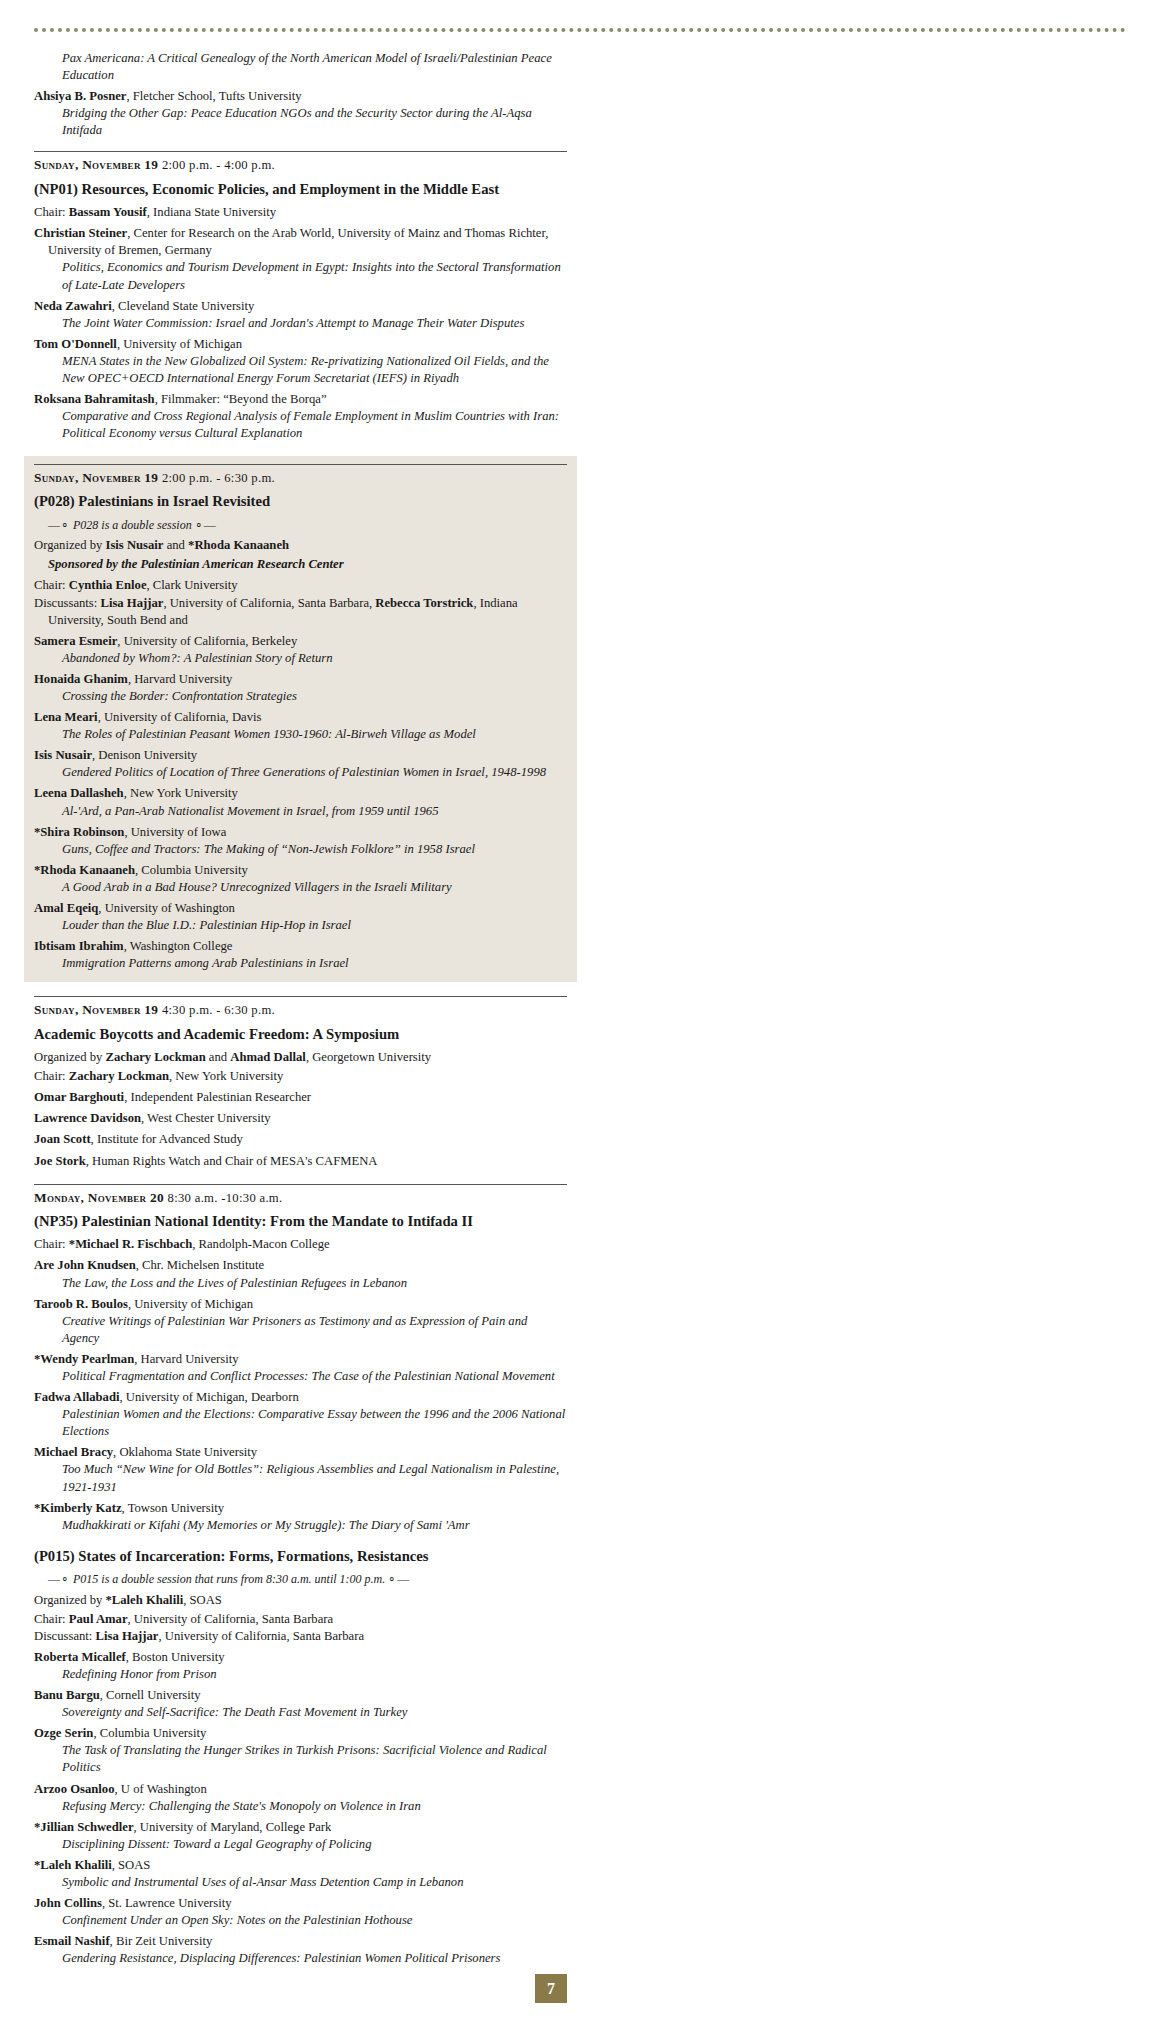Pax Americana: A Critical Genealogy of the North American Model of Israeli/Palestinian Peace Education
Ahsiya B. Posner, Fletcher School, Tufts University
Bridging the Other Gap: Peace Education NGOs and the Security Sector during the Al-Aqsa Intifada
Sunday, November 19 2:00 p.m. - 4:00 p.m.
(NP01) Resources, Economic Policies, and Employment in the Middle East
Chair: Bassam Yousif, Indiana State University
Christian Steiner, Center for Research on the Arab World, University of Mainz and Thomas Richter, University of Bremen, Germany
Politics, Economics and Tourism Development in Egypt: Insights into the Sectoral Transformation of Late-Late Developers
Neda Zawahri, Cleveland State University
The Joint Water Commission: Israel and Jordan's Attempt to Manage Their Water Disputes
Tom O'Donnell, University of Michigan
MENA States in the New Globalized Oil System: Re-privatizing Nationalized Oil Fields, and the New OPEC+OECD International Energy Forum Secretariat (IEFS) in Riyadh
Roksana Bahramitash, Filmmaker: “Beyond the Borqa”
Comparative and Cross Regional Analysis of Female Employment in Muslim Countries with Iran: Political Economy versus Cultural Explanation
Sunday, November 19 2:00 p.m. - 6:30 p.m.
(P028) Palestinians in Israel Revisited
—∘ P028 is a double session ∘—
Organized by Isis Nusair and *Rhoda Kanaaneh
Sponsored by the Palestinian American Research Center
Chair: Cynthia Enloe, Clark University
Discussants: Lisa Hajjar, University of California, Santa Barbara, Rebecca Torstrick, Indiana University, South Bend and
Samera Esmeir, University of California, Berkeley
Abandoned by Whom?: A Palestinian Story of Return
Honaida Ghanim, Harvard University
Crossing the Border: Confrontation Strategies
Lena Meari, University of California, Davis
The Roles of Palestinian Peasant Women 1930-1960: Al-Birweh Village as Model
Isis Nusair, Denison University
Gendered Politics of Location of Three Generations of Palestinian Women in Israel, 1948-1998
Leena Dallasheh, New York University
Al-'Ard, a Pan-Arab Nationalist Movement in Israel, from 1959 until 1965
*Shira Robinson, University of Iowa
Guns, Coffee and Tractors: The Making of “Non-Jewish Folklore” in 1958 Israel
*Rhoda Kanaaneh, Columbia University
A Good Arab in a Bad House? Unrecognized Villagers in the Israeli Military
Amal Eqeiq, University of Washington
Louder than the Blue I.D.: Palestinian Hip-Hop in Israel
Ibtisam Ibrahim, Washington College
Immigration Patterns among Arab Palestinians in Israel
Sunday, November 19 4:30 p.m. - 6:30 p.m.
Academic Boycotts and Academic Freedom: A Symposium
Organized by Zachary Lockman and Ahmad Dallal, Georgetown University
Chair: Zachary Lockman, New York University
Omar Barghouti, Independent Palestinian Researcher
Lawrence Davidson, West Chester University
Joan Scott, Institute for Advanced Study
Joe Stork, Human Rights Watch and Chair of MESA's CAFMENA
Monday, November 20 8:30 a.m. -10:30 a.m.
(NP35) Palestinian National Identity: From the Mandate to Intifada II
Chair: *Michael R. Fischbach, Randolph-Macon College
Are John Knudsen, Chr. Michelsen Institute
The Law, the Loss and the Lives of Palestinian Refugees in Lebanon
Taroob R. Boulos, University of Michigan
Creative Writings of Palestinian War Prisoners as Testimony and as Expression of Pain and Agency
*Wendy Pearlman, Harvard University
Political Fragmentation and Conflict Processes: The Case of the Palestinian National Movement
Fadwa Allabadi, University of Michigan, Dearborn
Palestinian Women and the Elections: Comparative Essay between the 1996 and the 2006 National Elections
Michael Bracy, Oklahoma State University
Too Much “New Wine for Old Bottles”: Religious Assemblies and Legal Nationalism in Palestine, 1921-1931
*Kimberly Katz, Towson University
Mudhakkirati or Kifahi (My Memories or My Struggle): The Diary of Sami 'Amr
(P015) States of Incarceration: Forms, Formations, Resistances
—∘ P015 is a double session that runs from 8:30 a.m. until 1:00 p.m. ∘—
Organized by *Laleh Khalili, SOAS
Chair: Paul Amar, University of California, Santa Barbara
Discussant: Lisa Hajjar, University of California, Santa Barbara
Roberta Micallef, Boston University
Redefining Honor from Prison
Banu Bargu, Cornell University
Sovereignty and Self-Sacrifice: The Death Fast Movement in Turkey
Ozge Serin, Columbia University
The Task of Translating the Hunger Strikes in Turkish Prisons: Sacrificial Violence and Radical Politics
Arzoo Osanloo, U of Washington
Refusing Mercy: Challenging the State's Monopoly on Violence in Iran
*Jillian Schwedler, University of Maryland, College Park
Disciplining Dissent: Toward a Legal Geography of Policing
*Laleh Khalili, SOAS
Symbolic and Instrumental Uses of al-Ansar Mass Detention Camp in Lebanon
John Collins, St. Lawrence University
Confinement Under an Open Sky: Notes on the Palestinian Hothouse
Esmail Nashif, Bir Zeit University
Gendering Resistance, Displacing Differences: Palestinian Women Political Prisoners
7